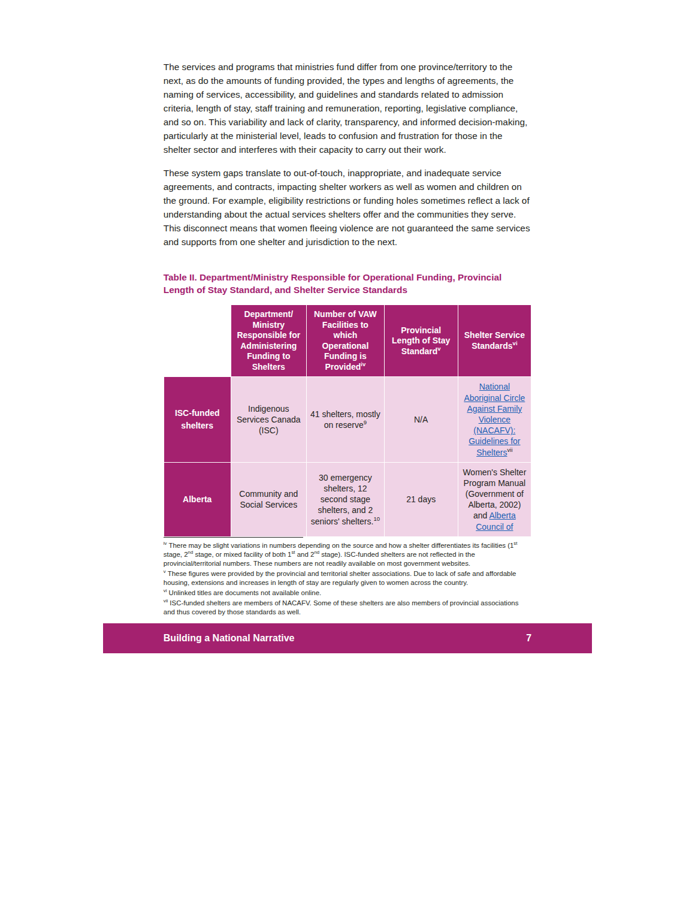The services and programs that ministries fund differ from one province/territory to the next, as do the amounts of funding provided, the types and lengths of agreements, the naming of services, accessibility, and guidelines and standards related to admission criteria, length of stay, staff training and remuneration, reporting, legislative compliance, and so on. This variability and lack of clarity, transparency, and informed decision-making, particularly at the ministerial level, leads to confusion and frustration for those in the shelter sector and interferes with their capacity to carry out their work.
These system gaps translate to out-of-touch, inappropriate, and inadequate service agreements, and contracts, impacting shelter workers as well as women and children on the ground. For example, eligibility restrictions or funding holes sometimes reflect a lack of understanding about the actual services shelters offer and the communities they serve. This disconnect means that women fleeing violence are not guaranteed the same services and supports from one shelter and jurisdiction to the next.
Table II. Department/Ministry Responsible for Operational Funding, Provincial Length of Stay Standard, and Shelter Service Standards
| | Department/ Ministry Responsible for Administering Funding to Shelters | Number of VAW Facilities to which Operational Funding is Provided iv | Provincial Length of Stay Standard v | Shelter Service Standards vi |
| --- | --- | --- | --- | --- |
| ISC-funded shelters | Indigenous Services Canada (ISC) | 41 shelters, mostly on reserve 9 | N/A | National Aboriginal Circle Against Family Violence (NACAFV): Guidelines for Shelters vii |
| Alberta | Community and Social Services | 30 emergency shelters, 12 second stage shelters, and 2 seniors' shelters. 10 | 21 days | Women's Shelter Program Manual (Government of Alberta, 2002) and Alberta Council of |
iv There may be slight variations in numbers depending on the source and how a shelter differentiates its facilities (1st stage, 2nd stage, or mixed facility of both 1st and 2nd stage). ISC-funded shelters are not reflected in the provincial/territorial numbers. These numbers are not readily available on most government websites.
v These figures were provided by the provincial and territorial shelter associations. Due to lack of safe and affordable housing, extensions and increases in length of stay are regularly given to women across the country.
vi Unlinked titles are documents not available online.
vii ISC-funded shelters are members of NACAFV. Some of these shelters are also members of provincial associations and thus covered by those standards as well.
Building a National Narrative 7